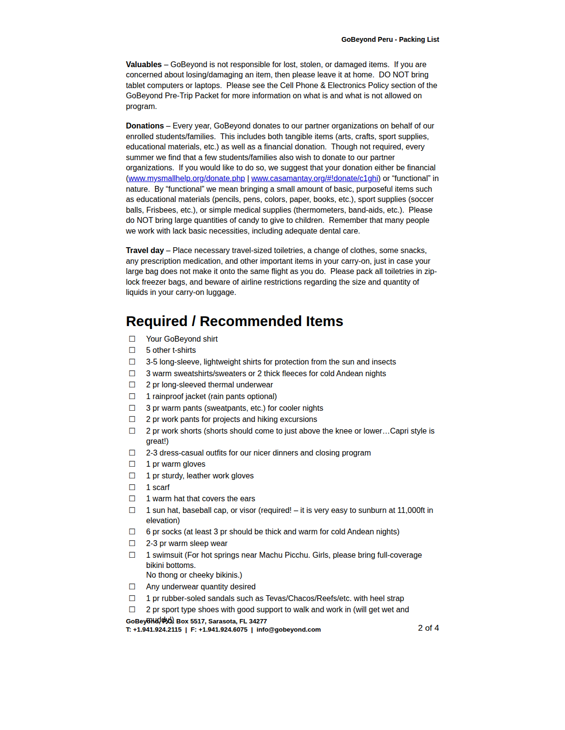GoBeyond Peru - Packing List
Valuables – GoBeyond is not responsible for lost, stolen, or damaged items. If you are concerned about losing/damaging an item, then please leave it at home. DO NOT bring tablet computers or laptops. Please see the Cell Phone & Electronics Policy section of the GoBeyond Pre-Trip Packet for more information on what is and what is not allowed on program.
Donations – Every year, GoBeyond donates to our partner organizations on behalf of our enrolled students/families. This includes both tangible items (arts, crafts, sport supplies, educational materials, etc.) as well as a financial donation. Though not required, every summer we find that a few students/families also wish to donate to our partner organizations. If you would like to do so, we suggest that your donation either be financial (www.mysmallhelp.org/donate.php | www.casamantay.org/#!donate/c1ghi) or “functional” in nature. By “functional” we mean bringing a small amount of basic, purposeful items such as educational materials (pencils, pens, colors, paper, books, etc.), sport supplies (soccer balls, Frisbees, etc.), or simple medical supplies (thermometers, band-aids, etc.). Please do NOT bring large quantities of candy to give to children. Remember that many people we work with lack basic necessities, including adequate dental care.
Travel day – Place necessary travel-sized toiletries, a change of clothes, some snacks, any prescription medication, and other important items in your carry-on, just in case your large bag does not make it onto the same flight as you do. Please pack all toiletries in zip-lock freezer bags, and beware of airline restrictions regarding the size and quantity of liquids in your carry-on luggage.
Required / Recommended Items
Your GoBeyond shirt
5 other t-shirts
3-5 long-sleeve, lightweight shirts for protection from the sun and insects
3 warm sweatshirts/sweaters or 2 thick fleeces for cold Andean nights
2 pr long-sleeved thermal underwear
1 rainproof jacket (rain pants optional)
3 pr warm pants (sweatpants, etc.) for cooler nights
2 pr work pants for projects and hiking excursions
2 pr work shorts (shorts should come to just above the knee or lower…Capri style is great!)
2-3 dress-casual outfits for our nicer dinners and closing program
1 pr warm gloves
1 pr sturdy, leather work gloves
1 scarf
1 warm hat that covers the ears
1 sun hat, baseball cap, or visor (required! – it is very easy to sunburn at 11,000ft in elevation)
6 pr socks (at least 3 pr should be thick and warm for cold Andean nights)
2-3 pr warm sleep wear
1 swimsuit (For hot springs near Machu Picchu. Girls, please bring full-coverage bikini bottoms. No thong or cheeky bikinis.)
Any underwear quantity desired
1 pr rubber-soled sandals such as Tevas/Chacos/Reefs/etc. with heel strap
2 pr sport type shoes with good support to walk and work in (will get wet and muddy!)
GoBeyond, P.O. Box 5517, Sarasota, FL 34277
T: +1.941.924.2115 | F: +1.941.924.6075 | info@gobeyond.com
2 of 4